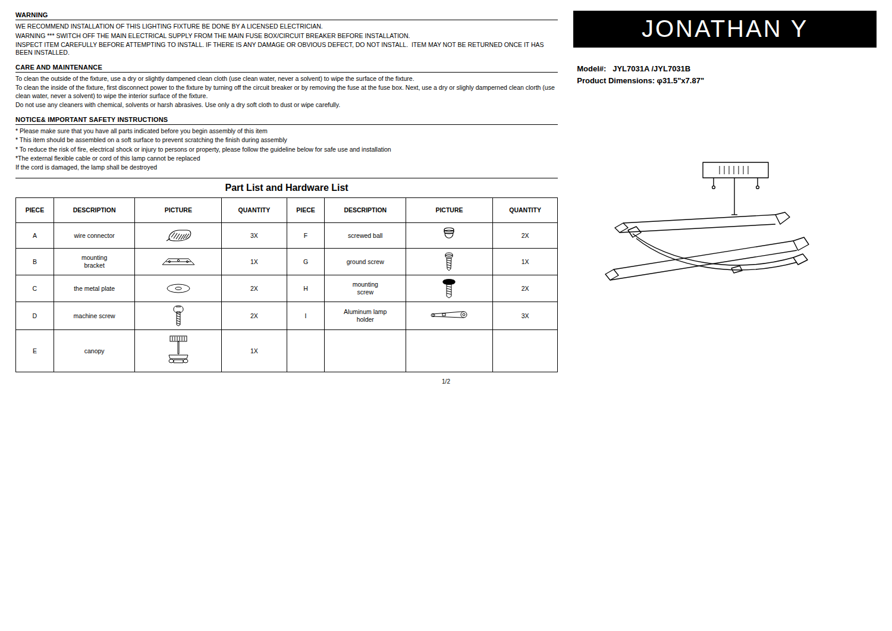WARNING
WE RECOMMEND INSTALLATION OF THIS LIGHTING FIXTURE BE DONE BY A LICENSED ELECTRICIAN.
WARNING *** SWITCH OFF THE MAIN ELECTRICAL SUPPLY FROM THE MAIN FUSE BOX/CIRCUIT BREAKER BEFORE INSTALLATION.
INSPECT ITEM CAREFULLY BEFORE ATTEMPTING TO INSTALL. IF THERE IS ANY DAMAGE OR OBVIOUS DEFECT, DO NOT INSTALL. ITEM MAY NOT BE RETURNED ONCE IT HAS BEEN INSTALLED.
CARE AND MAINTENANCE
To clean the outside of the fixture, use a dry or slightly dampened clean cloth (use clean water, never a solvent) to wipe the surface of the fixture.
To clean the inside of the fixture, first disconnect power to the fixture by turning off the circuit breaker or by removing the fuse at the fuse box. Next, use a dry or slighly damperned clean clorth (use clean water, never a solvent) to wipe the interior surface of the fixture.
Do not use any cleaners with chemical, solvents or harsh abrasives. Use only a dry soft cloth to dust or wipe carefully.
NOTICE& IMPORTANT SAFETY INSTRUCTIONS
* Please make sure that you have all parts indicated before you begin assembly of this item
* This item should be assembled on a soft surface to prevent scratching the finish during assembly
* To reduce the risk of fire, electrical shock or injury to persons or property, please follow the guideline below for safe use and installation
*The external flexible cable or cord of this lamp cannot be replaced
If the cord is damaged, the lamp shall be destroyed
Part List and Hardware List
| PIECE | DESCRIPTION | PICTURE | QUANTITY | PIECE | DESCRIPTION | PICTURE | QUANTITY |
| --- | --- | --- | --- | --- | --- | --- | --- |
| A | wire connector | | 3X | F | screwed ball | | 2X |
| B | mounting bracket | | 1X | G | ground screw | | 1X |
| C | the metal plate | | 2X | H | mounting screw | | 2X |
| D | machine screw | | 2X | I | Aluminum lamp holder | | 3X |
| E | canopy | | 1X | | | | |
JONATHAN Y
Model#: JYL7031A /JYL7031B
Product Dimensions: φ31.5"x7.87"
1/2